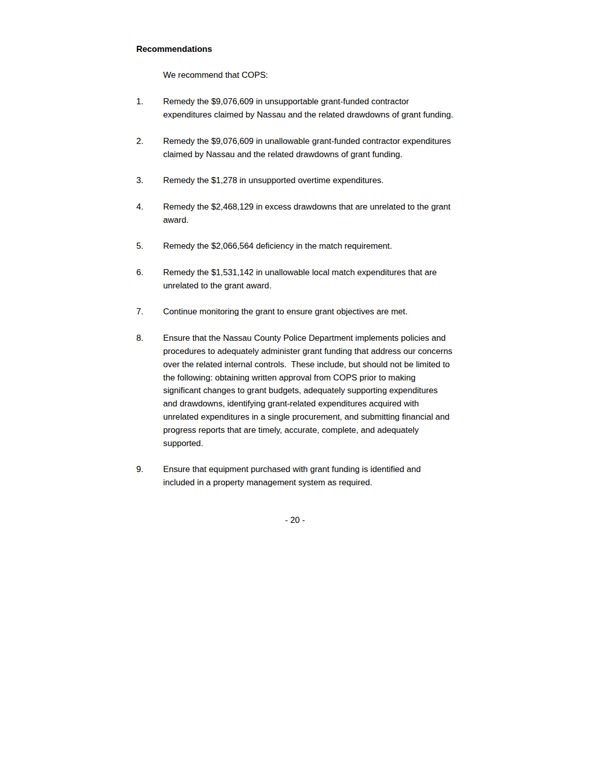Recommendations
We recommend that COPS:
Remedy the $9,076,609 in unsupportable grant-funded contractor expenditures claimed by Nassau and the related drawdowns of grant funding.
Remedy the $9,076,609 in unallowable grant-funded contractor expenditures claimed by Nassau and the related drawdowns of grant funding.
Remedy the $1,278 in unsupported overtime expenditures.
Remedy the $2,468,129 in excess drawdowns that are unrelated to the grant award.
Remedy the $2,066,564 deficiency in the match requirement.
Remedy the $1,531,142 in unallowable local match expenditures that are unrelated to the grant award.
Continue monitoring the grant to ensure grant objectives are met.
Ensure that the Nassau County Police Department implements policies and procedures to adequately administer grant funding that address our concerns over the related internal controls. These include, but should not be limited to the following: obtaining written approval from COPS prior to making significant changes to grant budgets, adequately supporting expenditures and drawdowns, identifying grant-related expenditures acquired with unrelated expenditures in a single procurement, and submitting financial and progress reports that are timely, accurate, complete, and adequately supported.
Ensure that equipment purchased with grant funding is identified and included in a property management system as required.
- 20 -